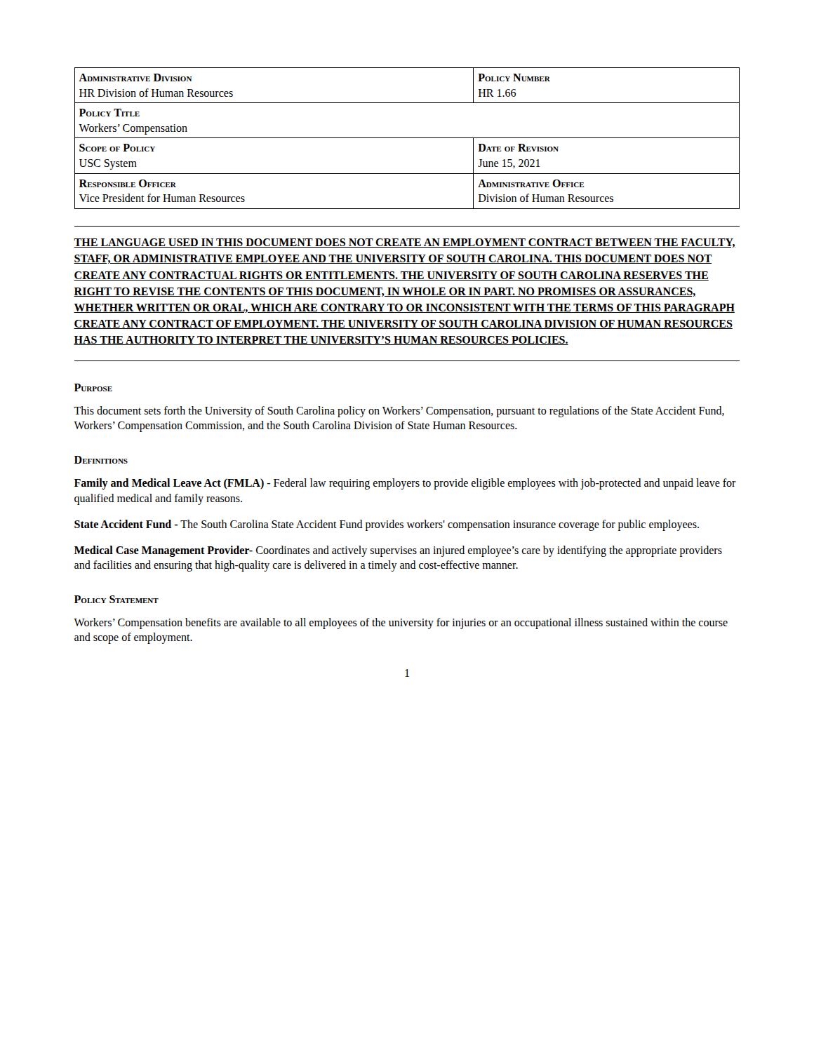| Administrative Division HR Division of Human Resources | Policy Number HR 1.66 |
| Policy Title Workers’ Compensation |
| Scope of Policy USC System | Date of Revision June 15, 2021 |
| Responsible Officer Vice President for Human Resources | Administrative Office Division of Human Resources |
The language used in this document does not create an employment contract between the faculty, staff, or administrative employee and the University of South Carolina. This document does not create any contractual rights or entitlements. The University of South Carolina reserves the right to revise the contents of this document, in whole or in part. No promises or assurances, whether written or oral, which are contrary to or inconsistent with the terms of this paragraph create any contract of employment. The University of South Carolina Division of Human Resources has the authority to interpret the University’s Human Resources policies.
Purpose
This document sets forth the University of South Carolina policy on Workers’ Compensation, pursuant to regulations of the State Accident Fund, Workers’ Compensation Commission, and the South Carolina Division of State Human Resources.
Definitions
Family and Medical Leave Act (FMLA) - Federal law requiring employers to provide eligible employees with job-protected and unpaid leave for qualified medical and family reasons.
State Accident Fund - The South Carolina State Accident Fund provides workers' compensation insurance coverage for public employees.
Medical Case Management Provider- Coordinates and actively supervises an injured employee’s care by identifying the appropriate providers and facilities and ensuring that high-quality care is delivered in a timely and cost-effective manner.
Policy Statement
Workers’ Compensation benefits are available to all employees of the university for injuries or an occupational illness sustained within the course and scope of employment.
1